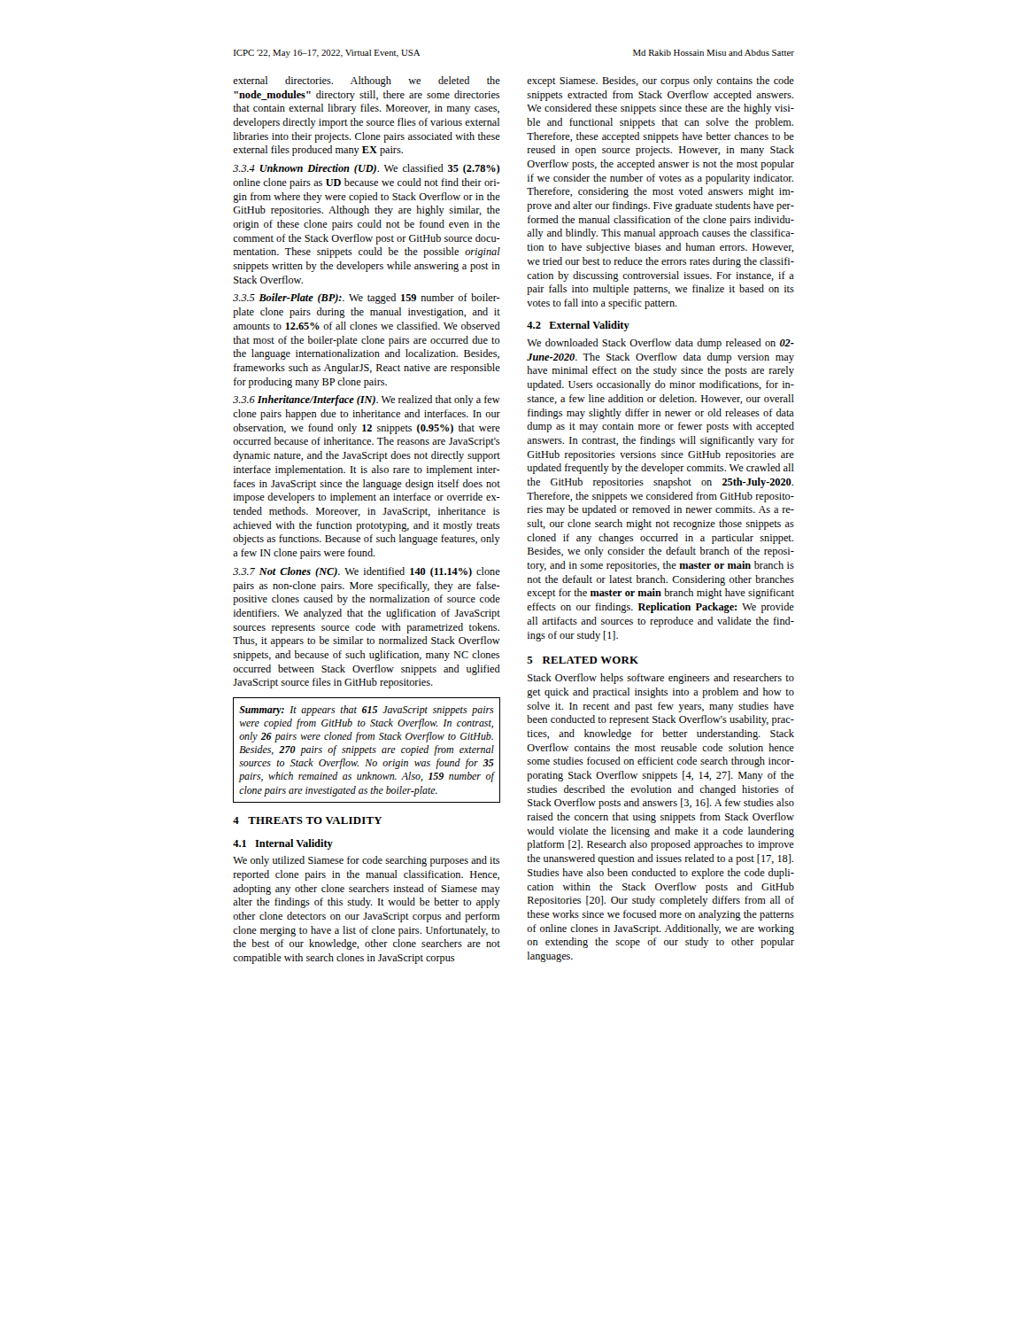ICPC '22, May 16–17, 2022, Virtual Event, USA
Md Rakib Hossain Misu and Abdus Satter
external directories. Although we deleted the "node_modules" directory still, there are some directories that contain external library files. Moreover, in many cases, developers directly import the source flies of various external libraries into their projects. Clone pairs associated with these external files produced many EX pairs.
3.3.4 Unknown Direction (UD). We classified 35 (2.78%) online clone pairs as UD because we could not find their origin from where they were copied to Stack Overflow or in the GitHub repositories. Although they are highly similar, the origin of these clone pairs could not be found even in the comment of the Stack Overflow post or GitHub source documentation. These snippets could be the possible original snippets written by the developers while answering a post in Stack Overflow.
3.3.5 Boiler-Plate (BP):. We tagged 159 number of boiler-plate clone pairs during the manual investigation, and it amounts to 12.65% of all clones we classified. We observed that most of the boiler-plate clone pairs are occurred due to the language internationalization and localization. Besides, frameworks such as AngularJS, React native are responsible for producing many BP clone pairs.
3.3.6 Inheritance/Interface (IN). We realized that only a few clone pairs happen due to inheritance and interfaces. In our observation, we found only 12 snippets (0.95%) that were occurred because of inheritance. The reasons are JavaScript's dynamic nature, and the JavaScript does not directly support interface implementation. It is also rare to implement interfaces in JavaScript since the language design itself does not impose developers to implement an interface or override extended methods. Moreover, in JavaScript, inheritance is achieved with the function prototyping, and it mostly treats objects as functions. Because of such language features, only a few IN clone pairs were found.
3.3.7 Not Clones (NC). We identified 140 (11.14%) clone pairs as non-clone pairs. More specifically, they are false-positive clones caused by the normalization of source code identifiers. We analyzed that the uglification of JavaScript sources represents source code with parametrized tokens. Thus, it appears to be similar to normalized Stack Overflow snippets, and because of such uglification, many NC clones occurred between Stack Overflow snippets and uglified JavaScript source files in GitHub repositories.
Summary: It appears that 615 JavaScript snippets pairs were copied from GitHub to Stack Overflow. In contrast, only 26 pairs were cloned from Stack Overflow to GitHub. Besides, 270 pairs of snippets are copied from external sources to Stack Overflow. No origin was found for 35 pairs, which remained as unknown. Also, 159 number of clone pairs are investigated as the boiler-plate.
4 THREATS TO VALIDITY
4.1 Internal Validity
We only utilized Siamese for code searching purposes and its reported clone pairs in the manual classification. Hence, adopting any other clone searchers instead of Siamese may alter the findings of this study. It would be better to apply other clone detectors on our JavaScript corpus and perform clone merging to have a list of clone pairs. Unfortunately, to the best of our knowledge, other clone searchers are not compatible with search clones in JavaScript corpus
except Siamese. Besides, our corpus only contains the code snippets extracted from Stack Overflow accepted answers. We considered these snippets since these are the highly visible and functional snippets that can solve the problem. Therefore, these accepted snippets have better chances to be reused in open source projects. However, in many Stack Overflow posts, the accepted answer is not the most popular if we consider the number of votes as a popularity indicator. Therefore, considering the most voted answers might improve and alter our findings. Five graduate students have performed the manual classification of the clone pairs individually and blindly. This manual approach causes the classification to have subjective biases and human errors. However, we tried our best to reduce the errors rates during the classification by discussing controversial issues. For instance, if a pair falls into multiple patterns, we finalize it based on its votes to fall into a specific pattern.
4.2 External Validity
We downloaded Stack Overflow data dump released on 02-June-2020. The Stack Overflow data dump version may have minimal effect on the study since the posts are rarely updated. Users occasionally do minor modifications, for instance, a few line addition or deletion. However, our overall findings may slightly differ in newer or old releases of data dump as it may contain more or fewer posts with accepted answers. In contrast, the findings will significantly vary for GitHub repositories versions since GitHub repositories are updated frequently by the developer commits. We crawled all the GitHub repositories snapshot on 25th-July-2020. Therefore, the snippets we considered from GitHub repositories may be updated or removed in newer commits. As a result, our clone search might not recognize those snippets as cloned if any changes occurred in a particular snippet. Besides, we only consider the default branch of the repository, and in some repositories, the master or main branch is not the default or latest branch. Considering other branches except for the master or main branch might have significant effects on our findings. Replication Package: We provide all artifacts and sources to reproduce and validate the findings of our study [1].
5 RELATED WORK
Stack Overflow helps software engineers and researchers to get quick and practical insights into a problem and how to solve it. In recent and past few years, many studies have been conducted to represent Stack Overflow's usability, practices, and knowledge for better understanding. Stack Overflow contains the most reusable code solution hence some studies focused on efficient code search through incorporating Stack Overflow snippets [4, 14, 27]. Many of the studies described the evolution and changed histories of Stack Overflow posts and answers [3, 16]. A few studies also raised the concern that using snippets from Stack Overflow would violate the licensing and make it a code laundering platform [2]. Research also proposed approaches to improve the unanswered question and issues related to a post [17, 18]. Studies have also been conducted to explore the code duplication within the Stack Overflow posts and GitHub Repositories [20]. Our study completely differs from all of these works since we focused more on analyzing the patterns of online clones in JavaScript. Additionally, we are working on extending the scope of our study to other popular languages.